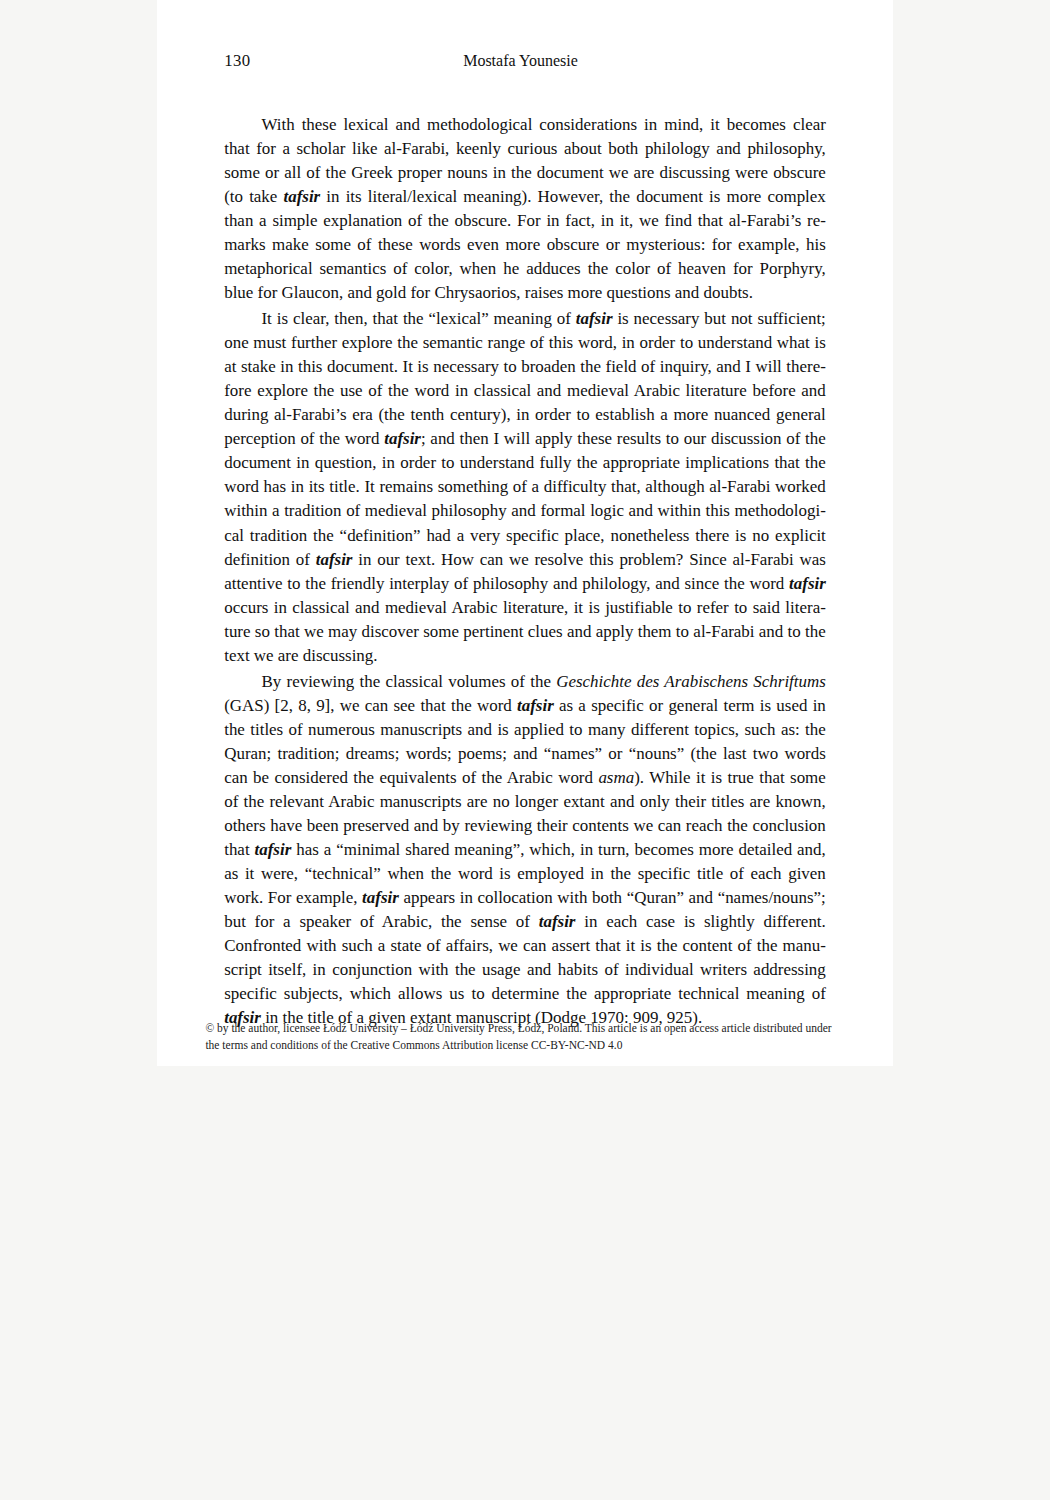130 Mostafa Younesie
With these lexical and methodological considerations in mind, it becomes clear that for a scholar like al-Farabi, keenly curious about both philology and philosophy, some or all of the Greek proper nouns in the document we are discussing were obscure (to take tafsir in its literal/lexical meaning). However, the document is more complex than a simple explanation of the obscure. For in fact, in it, we find that al-Farabi’s remarks make some of these words even more obscure or mysterious: for example, his metaphorical semantics of color, when he adduces the color of heaven for Porphyry, blue for Glaucon, and gold for Chrysaorios, raises more questions and doubts.
It is clear, then, that the “lexical” meaning of tafsir is necessary but not sufficient; one must further explore the semantic range of this word, in order to understand what is at stake in this document. It is necessary to broaden the field of inquiry, and I will therefore explore the use of the word in classical and medieval Arabic literature before and during al-Farabi’s era (the tenth century), in order to establish a more nuanced general perception of the word tafsir; and then I will apply these results to our discussion of the document in question, in order to understand fully the appropriate implications that the word has in its title. It remains something of a difficulty that, although al-Farabi worked within a tradition of medieval philosophy and formal logic and within this methodological tradition the “definition” had a very specific place, nonetheless there is no explicit definition of tafsir in our text. How can we resolve this problem? Since al-Farabi was attentive to the friendly interplay of philosophy and philology, and since the word tafsir occurs in classical and medieval Arabic literature, it is justifiable to refer to said literature so that we may discover some pertinent clues and apply them to al-Farabi and to the text we are discussing.
By reviewing the classical volumes of the Geschichte des Arabischens Schriftums (GAS) [2, 8, 9], we can see that the word tafsir as a specific or general term is used in the titles of numerous manuscripts and is applied to many different topics, such as: the Quran; tradition; dreams; words; poems; and “names” or “nouns” (the last two words can be considered the equivalents of the Arabic word asma). While it is true that some of the relevant Arabic manuscripts are no longer extant and only their titles are known, others have been preserved and by reviewing their contents we can reach the conclusion that tafsir has a “minimal shared meaning”, which, in turn, becomes more detailed and, as it were, “technical” when the word is employed in the specific title of each given work. For example, tafsir appears in collocation with both “Quran” and “names/nouns”; but for a speaker of Arabic, the sense of tafsir in each case is slightly different. Confronted with such a state of affairs, we can assert that it is the content of the manuscript itself, in conjunction with the usage and habits of individual writers addressing specific subjects, which allows us to determine the appropriate technical meaning of tafsir in the title of a given extant manuscript (Dodge 1970: 909, 925).
© by the author, licensee Łódź University – Łódź University Press, Łódź, Poland. This article is an open access article distributed under the terms and conditions of the Creative Commons Attribution license CC-BY-NC-ND 4.0